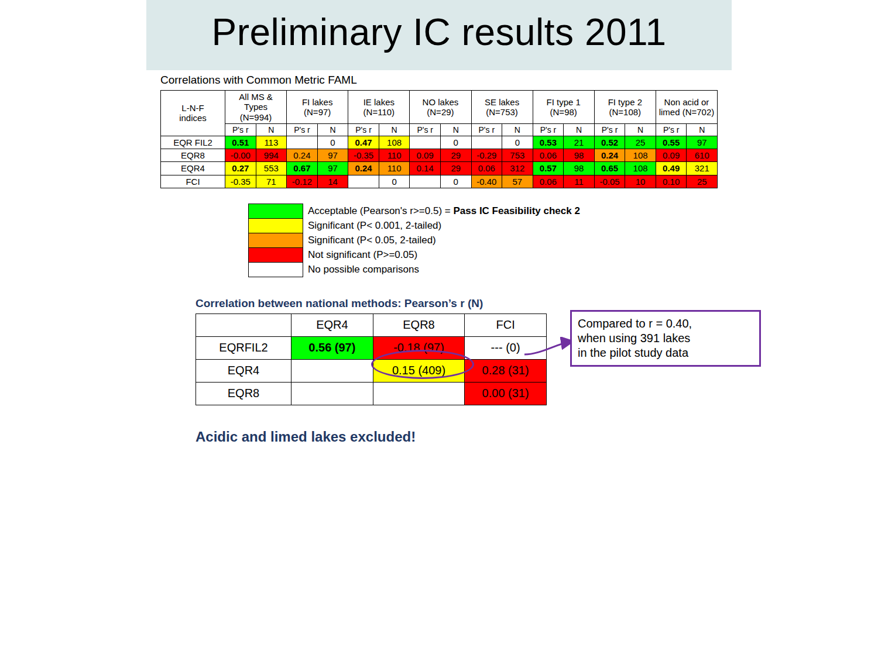Preliminary IC results 2011
Correlations with Common Metric FAML
| L-N-F indices | All MS & Types (N=994) | FI lakes (N=97) | IE lakes (N=110) | NO lakes (N=29) | SE lakes (N=753) | FI type 1 (N=98) | FI type 2 (N=108) | Non acid or limed (N=702) |
| --- | --- | --- | --- | --- | --- | --- | --- | --- |
| P's r | N | P's r | N | P's r | N | P's r | N | P's r | N | P's r | N | P's r | N | P's r | N |
| EQR FIL2 | 0.51 | 113 | | 0 | 0.47 | 108 | | 0 | | 0 | 0.53 | 21 | 0.52 | 25 | 0.55 | 97 |
| EQR8 | -0.00 | 994 | 0.24 | 97 | -0.35 | 110 | 0.09 | 29 | -0.29 | 753 | 0.06 | 98 | 0.24 | 108 | 0.09 | 610 |
| EQR4 | 0.27 | 553 | 0.67 | 97 | 0.24 | 110 | 0.14 | 29 | 0.06 | 312 | 0.57 | 98 | 0.65 | 108 | 0.49 | 321 |
| FCI | -0.35 | 71 | -0.12 | 14 | | 0 | | 0 | -0.40 | 57 | 0.06 | 11 | -0.05 | 10 | 0.10 | 25 |
| | Acceptable (Pearson's r>=0.5) = Pass IC Feasibility check 2 |
| | Significant (P< 0.001, 2-tailed) |
| | Significant (P< 0.05, 2-tailed) |
| | Not significant (P>=0.05) |
| | No possible comparisons |
Correlation between national methods: Pearson’s r (N)
| | EQR4 | EQR8 | FCI |
| --- | --- | --- | --- |
| EQRFIL2 | 0.56 (97) | -0.18 (97) | --- (0) |
| EQR4 | | 0.15 (409) | 0.28 (31) |
| EQR8 | | | 0.00 (31) |
Compared to r = 0.40,
when using 391 lakes
in the pilot study data
Acidic and limed lakes excluded!